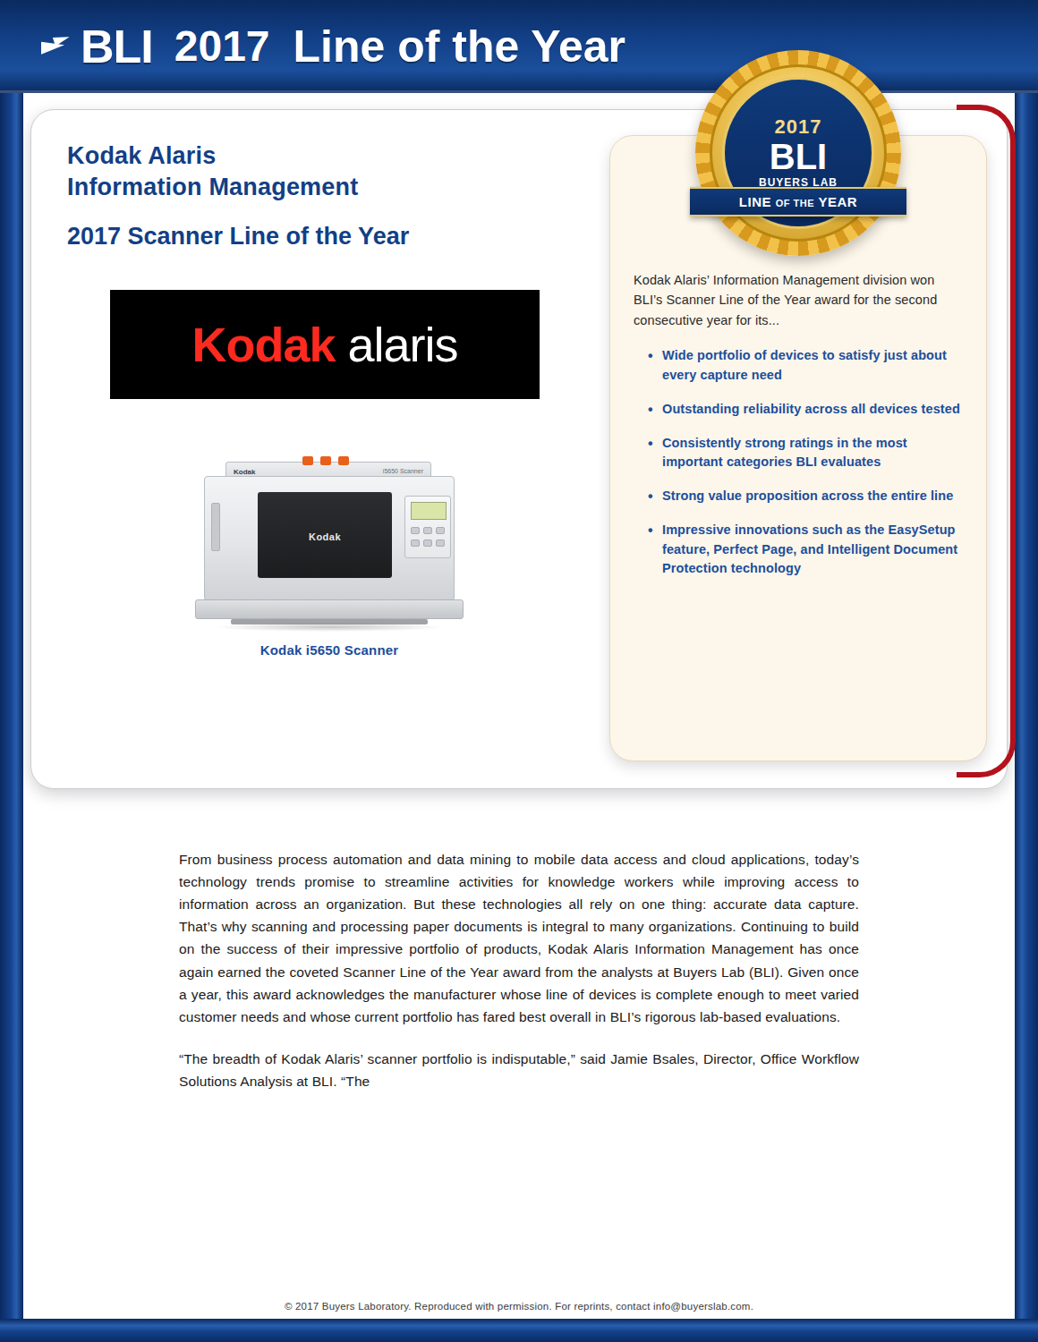BLI 2017 Line of the Year
Kodak Alaris Information Management
2017 Scanner Line of the Year
Kodak alaris
Kodak i5650 Scanner
2017
BLI
BUYERS LAB
LINE OF THE YEAR
Kodak Alaris’ Information Management division won BLI’s Scanner Line of the Year award for the second consecutive year for its...
Wide portfolio of devices to satisfy just about every capture need
Outstanding reliability across all devices tested
Consistently strong ratings in the most important categories BLI evaluates
Strong value proposition across the entire line
Impressive innovations such as the EasySetup feature, Perfect Page, and Intelligent Document Protection technology
From business process automation and data mining to mobile data access and cloud applications, today’s technology trends promise to streamline activities for knowledge workers while improving access to information across an organization. But these technologies all rely on one thing: accurate data capture. That’s why scanning and processing paper documents is integral to many organizations. Continuing to build on the success of their impressive portfolio of products, Kodak Alaris Information Management has once again earned the coveted Scanner Line of the Year award from the analysts at Buyers Lab (BLI). Given once a year, this award acknowledges the manufacturer whose line of devices is complete enough to meet varied customer needs and whose current portfolio has fared best overall in BLI’s rigorous lab-based evaluations.
“The breadth of Kodak Alaris’ scanner portfolio is indisputable,” said Jamie Bsales, Director, Office Workflow Solutions Analysis at BLI. “The
© 2017 Buyers Laboratory. Reproduced with permission. For reprints, contact info@buyerslab.com.